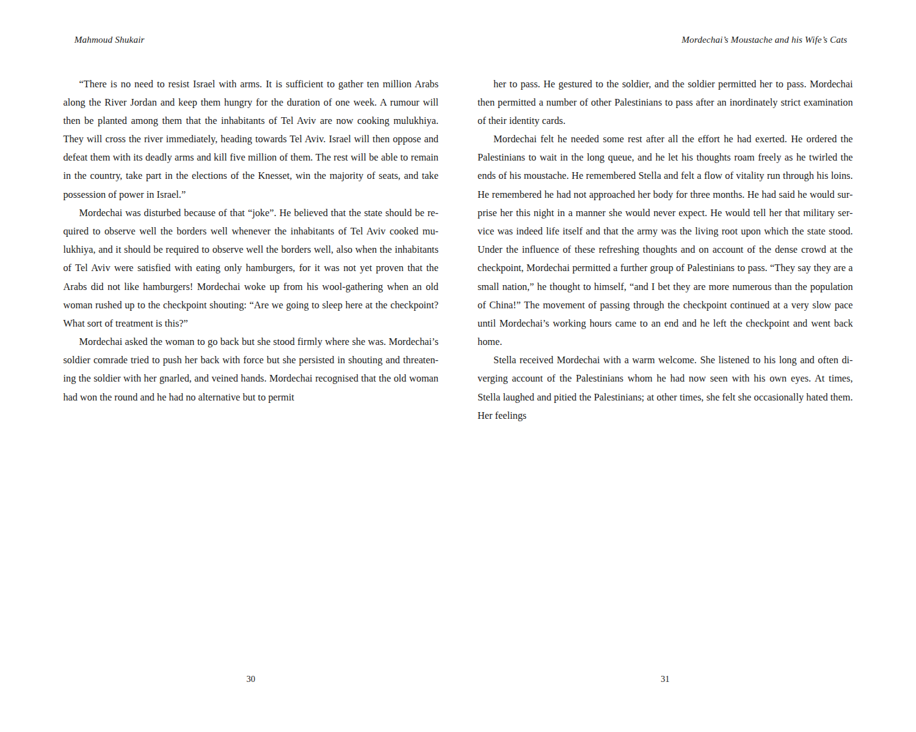Mahmoud Shukair
“There is no need to resist Israel with arms. It is sufficient to gather ten million Arabs along the River Jordan and keep them hungry for the duration of one week. A rumour will then be planted among them that the inhabitants of Tel Aviv are now cooking mulukhiya. They will cross the river immediately, heading towards Tel Aviv. Israel will then oppose and defeat them with its deadly arms and kill five million of them. The rest will be able to remain in the country, take part in the elections of the Knesset, win the majority of seats, and take possession of power in Israel.”
Mordechai was disturbed because of that “joke”. He believed that the state should be required to observe well the borders well whenever the inhabitants of Tel Aviv cooked mulukhiya, and it should be required to observe well the borders well, also when the inhabitants of Tel Aviv were satisfied with eating only hamburgers, for it was not yet proven that the Arabs did not like hamburgers! Mordechai woke up from his wool-gathering when an old woman rushed up to the checkpoint shouting: “Are we going to sleep here at the checkpoint? What sort of treatment is this?”
Mordechai asked the woman to go back but she stood firmly where she was. Mordechai’s soldier comrade tried to push her back with force but she persisted in shouting and threatening the soldier with her gnarled, and veined hands. Mordechai recognised that the old woman had won the round and he had no alternative but to permit
30
Mordechai’s Moustache and his Wife’s Cats
her to pass. He gestured to the soldier, and the soldier permitted her to pass. Mordechai then permitted a number of other Palestinians to pass after an inordinately strict examination of their identity cards.
Mordechai felt he needed some rest after all the effort he had exerted. He ordered the Palestinians to wait in the long queue, and he let his thoughts roam freely as he twirled the ends of his moustache. He remembered Stella and felt a flow of vitality run through his loins. He remembered he had not approached her body for three months. He had said he would surprise her this night in a manner she would never expect. He would tell her that military service was indeed life itself and that the army was the living root upon which the state stood. Under the influence of these refreshing thoughts and on account of the dense crowd at the checkpoint, Mordechai permitted a further group of Palestinians to pass. “They say they are a small nation,” he thought to himself, “and I bet they are more numerous than the population of China!” The movement of passing through the checkpoint continued at a very slow pace until Mordechai’s working hours came to an end and he left the checkpoint and went back home.
Stella received Mordechai with a warm welcome. She listened to his long and often diverging account of the Palestinians whom he had now seen with his own eyes. At times, Stella laughed and pitied the Palestinians; at other times, she felt she occasionally hated them. Her feelings
31